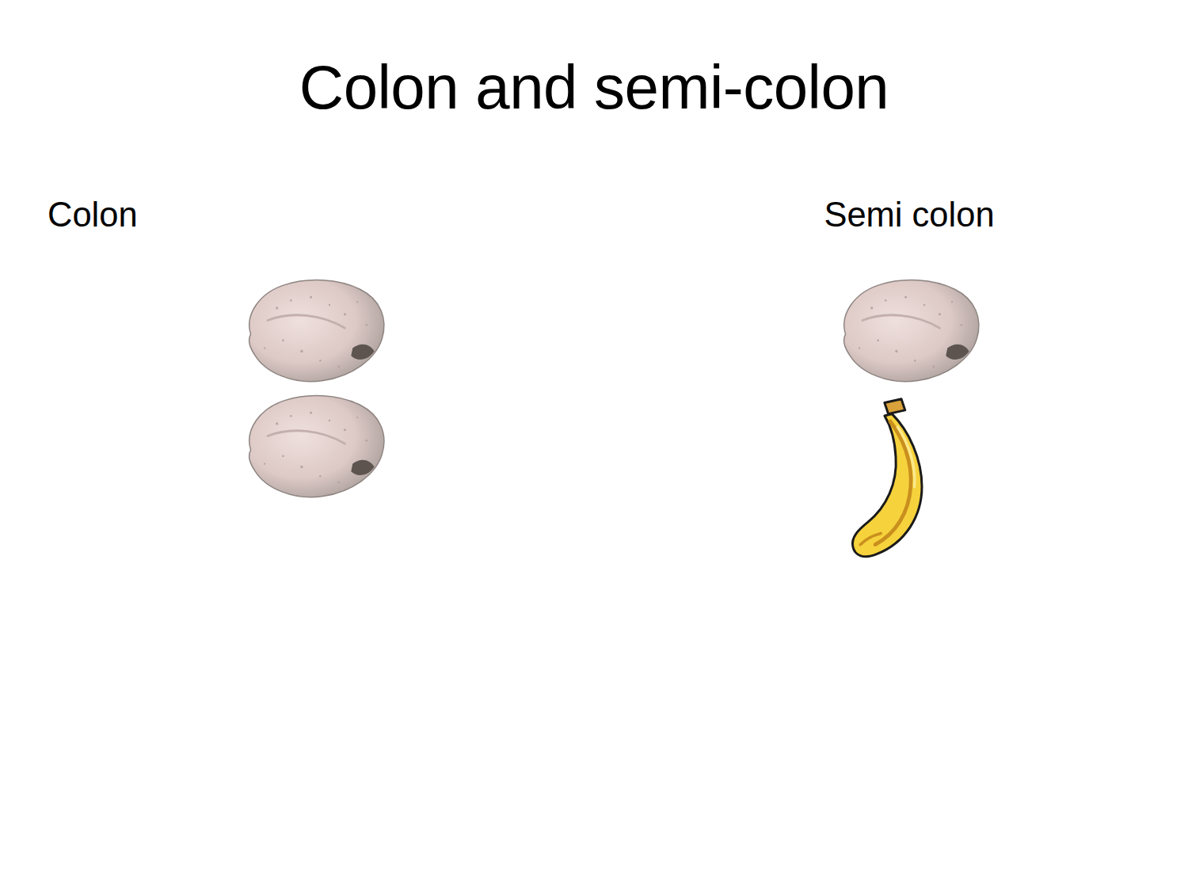Colon and semi-colon
Colon
Semi colon